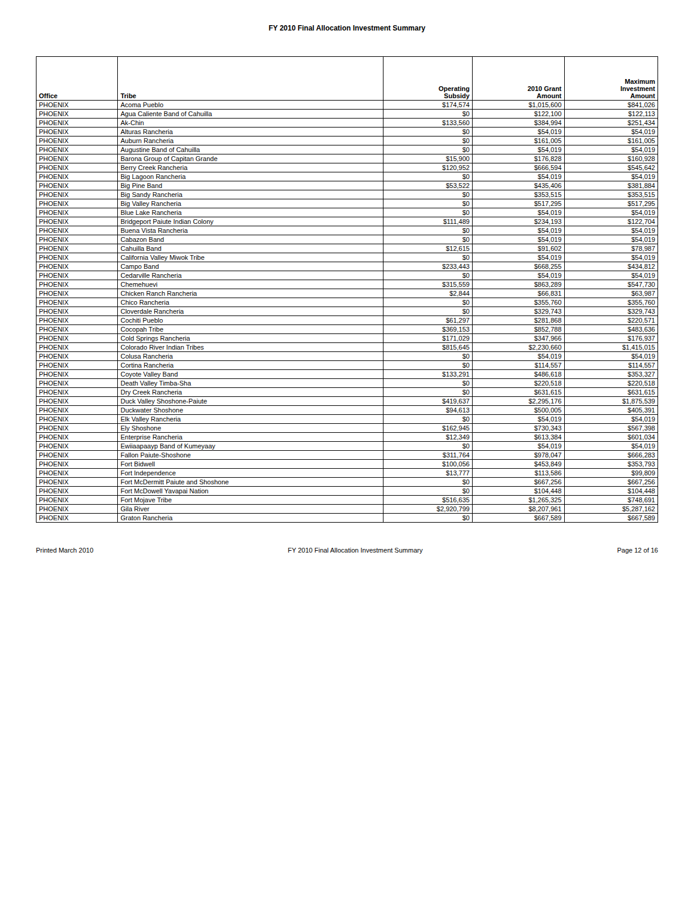FY 2010 Final Allocation Investment Summary
| Office | Tribe | Operating Subsidy | 2010 Grant Amount | Maximum Investment Amount |
| --- | --- | --- | --- | --- |
| PHOENIX | Acoma Pueblo | $174,574 | $1,015,600 | $841,026 |
| PHOENIX | Agua Caliente Band of Cahuilla | $0 | $122,100 | $122,113 |
| PHOENIX | Ak-Chin | $133,560 | $384,994 | $251,434 |
| PHOENIX | Alturas Rancheria | $0 | $54,019 | $54,019 |
| PHOENIX | Auburn Rancheria | $0 | $161,005 | $161,005 |
| PHOENIX | Augustine Band of Cahuilla | $0 | $54,019 | $54,019 |
| PHOENIX | Barona Group of Capitan Grande | $15,900 | $176,828 | $160,928 |
| PHOENIX | Berry Creek Rancheria | $120,952 | $666,594 | $545,642 |
| PHOENIX | Big Lagoon Rancheria | $0 | $54,019 | $54,019 |
| PHOENIX | Big Pine Band | $53,522 | $435,406 | $381,884 |
| PHOENIX | Big Sandy Rancheria | $0 | $353,515 | $353,515 |
| PHOENIX | Big Valley Rancheria | $0 | $517,295 | $517,295 |
| PHOENIX | Blue Lake Rancheria | $0 | $54,019 | $54,019 |
| PHOENIX | Bridgeport Paiute Indian Colony | $111,489 | $234,193 | $122,704 |
| PHOENIX | Buena Vista Rancheria | $0 | $54,019 | $54,019 |
| PHOENIX | Cabazon Band | $0 | $54,019 | $54,019 |
| PHOENIX | Cahuilla Band | $12,615 | $91,602 | $78,987 |
| PHOENIX | California Valley Miwok Tribe | $0 | $54,019 | $54,019 |
| PHOENIX | Campo Band | $233,443 | $668,255 | $434,812 |
| PHOENIX | Cedarville Rancheria | $0 | $54,019 | $54,019 |
| PHOENIX | Chemehuevi | $315,559 | $863,289 | $547,730 |
| PHOENIX | Chicken Ranch Rancheria | $2,844 | $66,831 | $63,987 |
| PHOENIX | Chico Rancheria | $0 | $355,760 | $355,760 |
| PHOENIX | Cloverdale Rancheria | $0 | $329,743 | $329,743 |
| PHOENIX | Cochiti Pueblo | $61,297 | $281,868 | $220,571 |
| PHOENIX | Cocopah Tribe | $369,153 | $852,788 | $483,636 |
| PHOENIX | Cold Springs Rancheria | $171,029 | $347,966 | $176,937 |
| PHOENIX | Colorado River Indian Tribes | $815,645 | $2,230,660 | $1,415,015 |
| PHOENIX | Colusa Rancheria | $0 | $54,019 | $54,019 |
| PHOENIX | Cortina Rancheria | $0 | $114,557 | $114,557 |
| PHOENIX | Coyote Valley Band | $133,291 | $486,618 | $353,327 |
| PHOENIX | Death Valley Timba-Sha | $0 | $220,518 | $220,518 |
| PHOENIX | Dry Creek Rancheria | $0 | $631,615 | $631,615 |
| PHOENIX | Duck Valley Shoshone-Paiute | $419,637 | $2,295,176 | $1,875,539 |
| PHOENIX | Duckwater Shoshone | $94,613 | $500,005 | $405,391 |
| PHOENIX | Elk Valley Rancheria | $0 | $54,019 | $54,019 |
| PHOENIX | Ely Shoshone | $162,945 | $730,343 | $567,398 |
| PHOENIX | Enterprise Rancheria | $12,349 | $613,384 | $601,034 |
| PHOENIX | Ewiiaapaayp Band of Kumeyaay | $0 | $54,019 | $54,019 |
| PHOENIX | Fallon Paiute-Shoshone | $311,764 | $978,047 | $666,283 |
| PHOENIX | Fort Bidwell | $100,056 | $453,849 | $353,793 |
| PHOENIX | Fort Independence | $13,777 | $113,586 | $99,809 |
| PHOENIX | Fort McDermitt Paiute and Shoshone | $0 | $667,256 | $667,256 |
| PHOENIX | Fort McDowell Yavapai Nation | $0 | $104,448 | $104,448 |
| PHOENIX | Fort Mojave Tribe | $516,635 | $1,265,325 | $748,691 |
| PHOENIX | Gila River | $2,920,799 | $8,207,961 | $5,287,162 |
| PHOENIX | Graton Rancheria | $0 | $667,589 | $667,589 |
Printed March 2010 FY 2010 Final Allocation Investment Summary Page 12 of 16